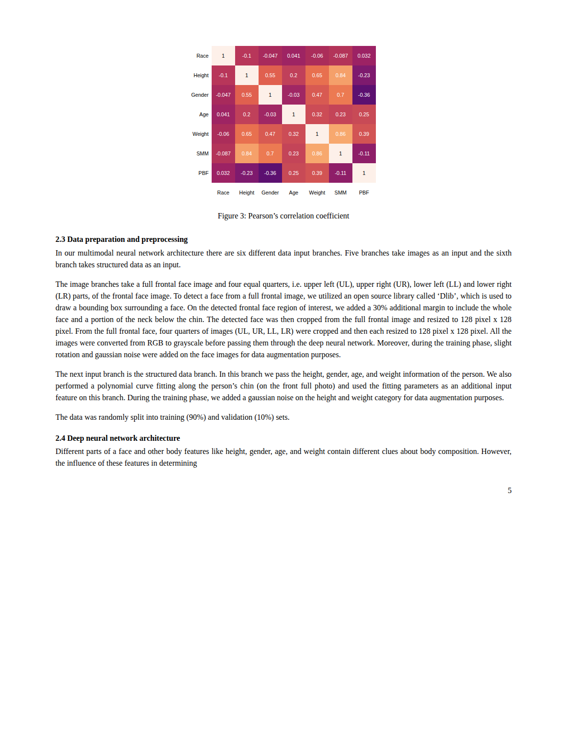| Race | 1 | -0.1 | -0.047 | 0.041 | -0.06 | -0.087 | 0.032 |
| Height | -0.1 | 1 | 0.55 | 0.2 | 0.65 | 0.84 | -0.23 |
| Gender | -0.047 | 0.55 | 1 | -0.03 | 0.47 | 0.7 | -0.36 |
| Age | 0.041 | 0.2 | -0.03 | 1 | 0.32 | 0.23 | 0.25 |
| Weight | -0.06 | 0.65 | 0.47 | 0.32 | 1 | 0.86 | 0.39 |
| SMM | -0.087 | 0.84 | 0.7 | 0.23 | 0.86 | 1 | -0.11 |
| PBF | 0.032 | -0.23 | -0.36 | 0.25 | 0.39 | -0.11 | 1 |
| | Race | Height | Gender | Age | Weight | SMM | PBF |
Figure 3: Pearson’s correlation coefficient
2.3 Data preparation and preprocessing
In our multimodal neural network architecture there are six different data input branches. Five branches take images as an input and the sixth branch takes structured data as an input.
The image branches take a full frontal face image and four equal quarters, i.e. upper left (UL), upper right (UR), lower left (LL) and lower right (LR) parts, of the frontal face image. To detect a face from a full frontal image, we utilized an open source library called ‘Dlib’, which is used to draw a bounding box surrounding a face. On the detected frontal face region of interest, we added a 30% additional margin to include the whole face and a portion of the neck below the chin. The detected face was then cropped from the full frontal image and resized to 128 pixel x 128 pixel. From the full frontal face, four quarters of images (UL, UR, LL, LR) were cropped and then each resized to 128 pixel x 128 pixel. All the images were converted from RGB to grayscale before passing them through the deep neural network. Moreover, during the training phase, slight rotation and gaussian noise were added on the face images for data augmentation purposes.
The next input branch is the structured data branch. In this branch we pass the height, gender, age, and weight information of the person. We also performed a polynomial curve fitting along the person’s chin (on the front full photo) and used the fitting parameters as an additional input feature on this branch. During the training phase, we added a gaussian noise on the height and weight category for data augmentation purposes.
The data was randomly split into training (90%) and validation (10%) sets.
2.4 Deep neural network architecture
Different parts of a face and other body features like height, gender, age, and weight contain different clues about body composition. However, the influence of these features in determining
5